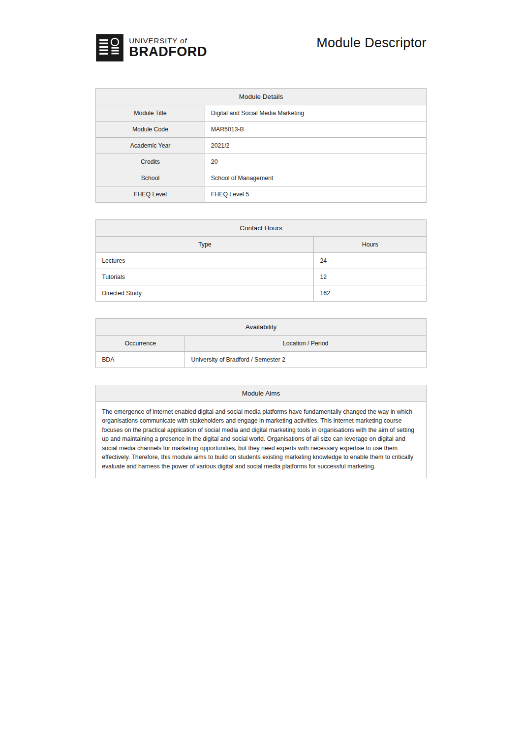UNIVERSITY of
BRADFORD
Module Descriptor
Module Details
| Module Title | Digital and Social Media Marketing |
| Module Code | MAR5013-B |
| Academic Year | 2021/2 |
| Credits | 20 |
| School | School of Management |
| FHEQ Level | FHEQ Level 5 |
Contact Hours
| Type | Hours |
| --- | --- |
| Lectures | 24 |
| Tutorials | 12 |
| Directed Study | 162 |
Availability
| Occurrence | Location / Period |
| --- | --- |
| BDA | University of Bradford / Semester 2 |
Module Aims
| The emergence of internet enabled digital and social media platforms have fundamentally changed the way in which organisations communicate with stakeholders and engage in marketing activities. This internet marketing course focuses on the practical application of social media and digital marketing tools in organisations with the aim of setting up and maintaining a presence in the digital and social world. Organisations of all size can leverage on digital and social media channels for marketing opportunities, but they need experts with necessary expertise to use them effectively. Therefore, this module aims to build on students existing marketing knowledge to enable them to critically evaluate and harness the power of various digital and social media platforms for successful marketing. |